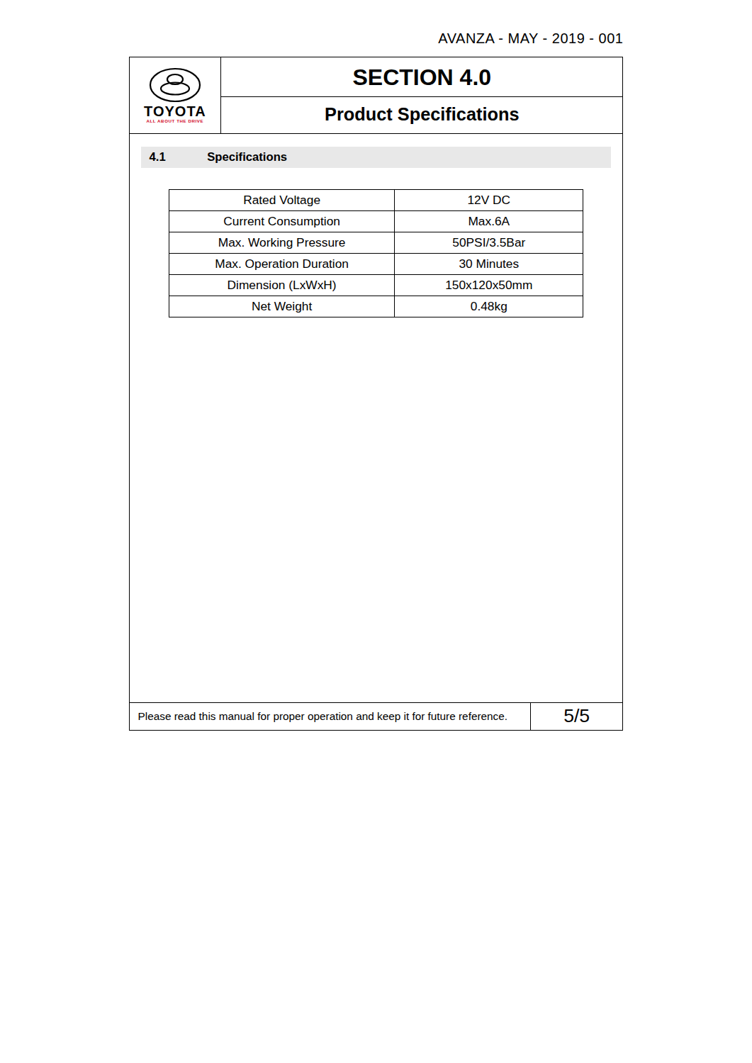AVANZA - MAY - 2019 - 001
TOYOTA
ALL ABOUT THE DRIVE
SECTION 4.0
Product Specifications
4.1 Specifications
| Rated Voltage | 12V DC |
| Current Consumption | Max.6A |
| Max. Working Pressure | 50PSI/3.5Bar |
| Max. Operation Duration | 30 Minutes |
| Dimension (LxWxH) | 150x120x50mm |
| Net Weight | 0.48kg |
Please read this manual for proper operation and keep it for future reference.
5/5